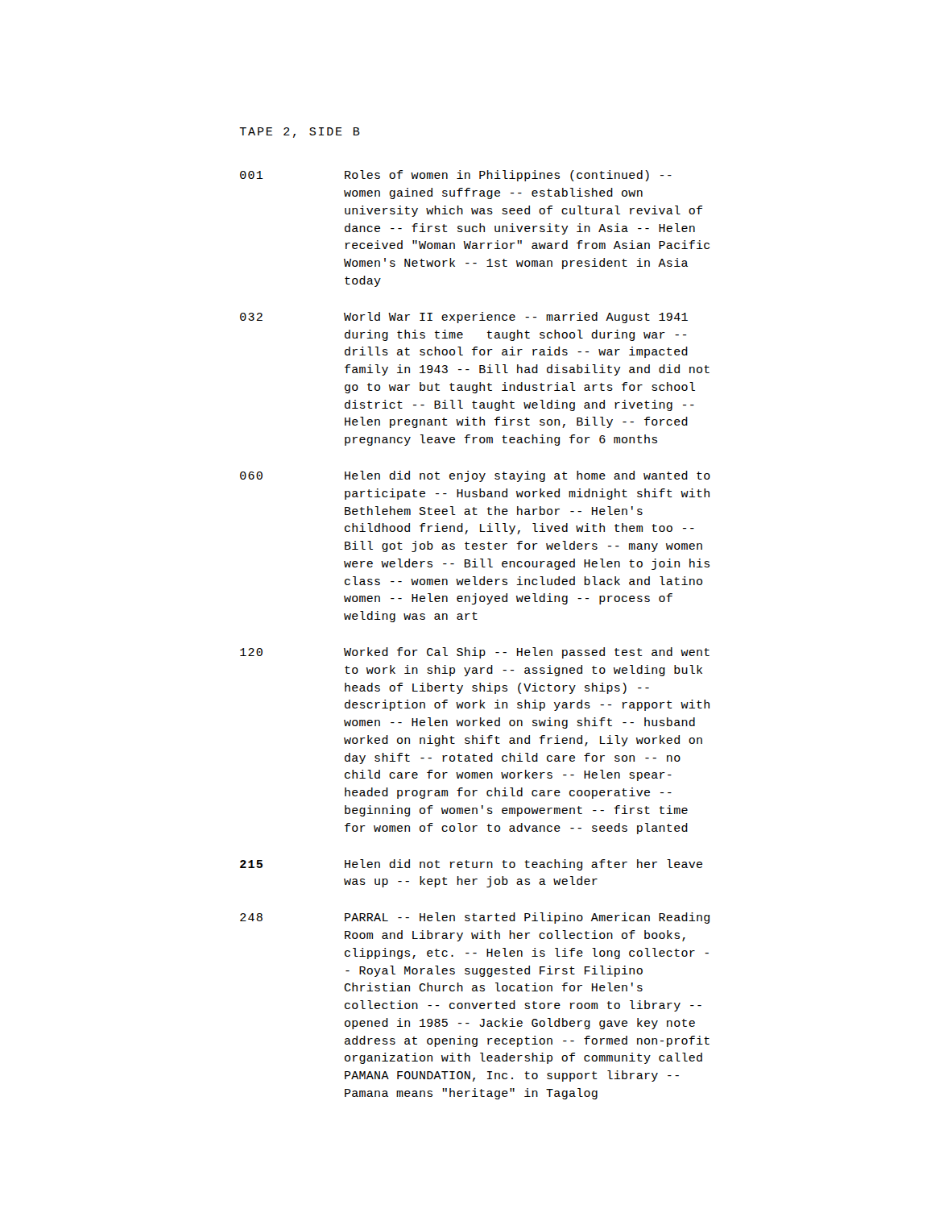TAPE 2, SIDE B
| 001 | Roles of women in Philippines (continued) -- women gained suffrage -- established own university which was seed of cultural revival of dance -- first such university in Asia -- Helen received "Woman Warrior" award from Asian Pacific Women's Network -- 1st woman president in Asia today |
| 032 | World War II experience -- married August 1941 during this time taught school during war -- drills at school for air raids -- war impacted family in 1943 -- Bill had disability and did not go to war but taught industrial arts for school district -- Bill taught welding and riveting -- Helen pregnant with first son, Billy -- forced pregnancy leave from teaching for 6 months |
| 060 | Helen did not enjoy staying at home and wanted to participate -- Husband worked midnight shift with Bethlehem Steel at the harbor -- Helen's childhood friend, Lilly, lived with them too -- Bill got job as tester for welders -- many women were welders -- Bill encouraged Helen to join his class -- women welders included black and latino women -- Helen enjoyed welding -- process of welding was an art |
| 120 | Worked for Cal Ship -- Helen passed test and went to work in ship yard -- assigned to welding bulk heads of Liberty ships (Victory ships) -- description of work in ship yards -- rapport with women -- Helen worked on swing shift -- husband worked on night shift and friend, Lily worked on day shift -- rotated child care for son -- no child care for women workers -- Helen spear-headed program for child care cooperative -- beginning of women's empowerment -- first time for women of color to advance -- seeds planted |
| 215 | Helen did not return to teaching after her leave was up -- kept her job as a welder |
| 248 | PARRAL -- Helen started Pilipino American Reading Room and Library with her collection of books, clippings, etc. -- Helen is life long collector -- Royal Morales suggested First Filipino Christian Church as location for Helen's collection -- converted store room to library -- opened in 1985 -- Jackie Goldberg gave key note address at opening reception -- formed non-profit organization with leadership of community called PAMANA FOUNDATION, Inc. to support library -- Pamana means "heritage" in Tagalog |